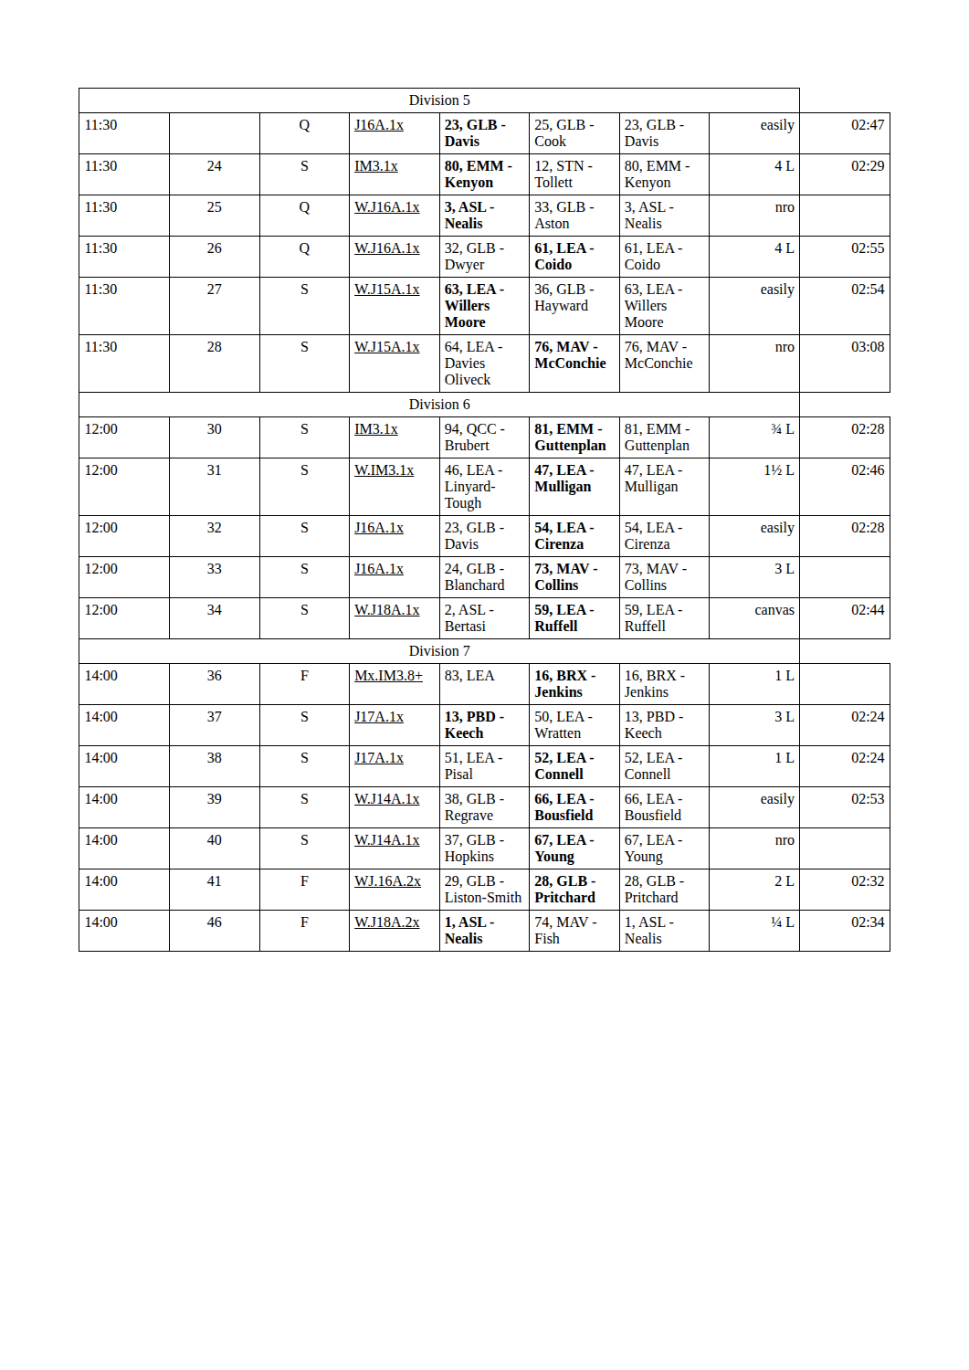| Division 5 |
| 11:30 | | Q | J16A.1x | 23, GLB - Davis | 25, GLB - Cook | 23, GLB - Davis | easily | 02:47 |
| 11:30 | 24 | S | IM3.1x | 80, EMM - Kenyon | 12, STN - Tollett | 80, EMM - Kenyon | 4 L | 02:29 |
| 11:30 | 25 | Q | W.J16A.1x | 3, ASL - Nealis | 33, GLB - Aston | 3, ASL - Nealis | nro | |
| 11:30 | 26 | Q | W.J16A.1x | 32, GLB - Dwyer | 61, LEA - Coido | 61, LEA - Coido | 4 L | 02:55 |
| 11:30 | 27 | S | W.J15A.1x | 63, LEA - Willers Moore | 36, GLB - Hayward | 63, LEA - Willers Moore | easily | 02:54 |
| 11:30 | 28 | S | W.J15A.1x | 64, LEA - Davies Oliveck | 76, MAV - McConchie | 76, MAV - McConchie | nro | 03:08 |
| Division 6 |
| 12:00 | 30 | S | IM3.1x | 94, QCC - Brubert | 81, EMM - Guttenplan | 81, EMM - Guttenplan | ¾ L | 02:28 |
| 12:00 | 31 | S | W.IM3.1x | 46, LEA - Linyard-Tough | 47, LEA - Mulligan | 47, LEA - Mulligan | 1½ L | 02:46 |
| 12:00 | 32 | S | J16A.1x | 23, GLB - Davis | 54, LEA - Cirenza | 54, LEA - Cirenza | easily | 02:28 |
| 12:00 | 33 | S | J16A.1x | 24, GLB - Blanchard | 73, MAV - Collins | 73, MAV - Collins | 3 L | |
| 12:00 | 34 | S | W.J18A.1x | 2, ASL - Bertasi | 59, LEA - Ruffell | 59, LEA - Ruffell | canvas | 02:44 |
| Division 7 |
| 14:00 | 36 | F | Mx.IM3.8+ | 83, LEA | 16, BRX - Jenkins | 16, BRX - Jenkins | 1 L | |
| 14:00 | 37 | S | J17A.1x | 13, PBD - Keech | 50, LEA - Wratten | 13, PBD - Keech | 3 L | 02:24 |
| 14:00 | 38 | S | J17A.1x | 51, LEA - Pisal | 52, LEA - Connell | 52, LEA - Connell | 1 L | 02:24 |
| 14:00 | 39 | S | W.J14A.1x | 38, GLB - Regrave | 66, LEA - Bousfield | 66, LEA - Bousfield | easily | 02:53 |
| 14:00 | 40 | S | W.J14A.1x | 37, GLB - Hopkins | 67, LEA - Young | 67, LEA - Young | nro | |
| 14:00 | 41 | F | WJ.16A.2x | 29, GLB - Liston-Smith | 28, GLB - Pritchard | 28, GLB - Pritchard | 2 L | 02:32 |
| 14:00 | 46 | F | W.J18A.2x | 1, ASL - Nealis | 74, MAV - Fish | 1, ASL - Nealis | ¼ L | 02:34 |